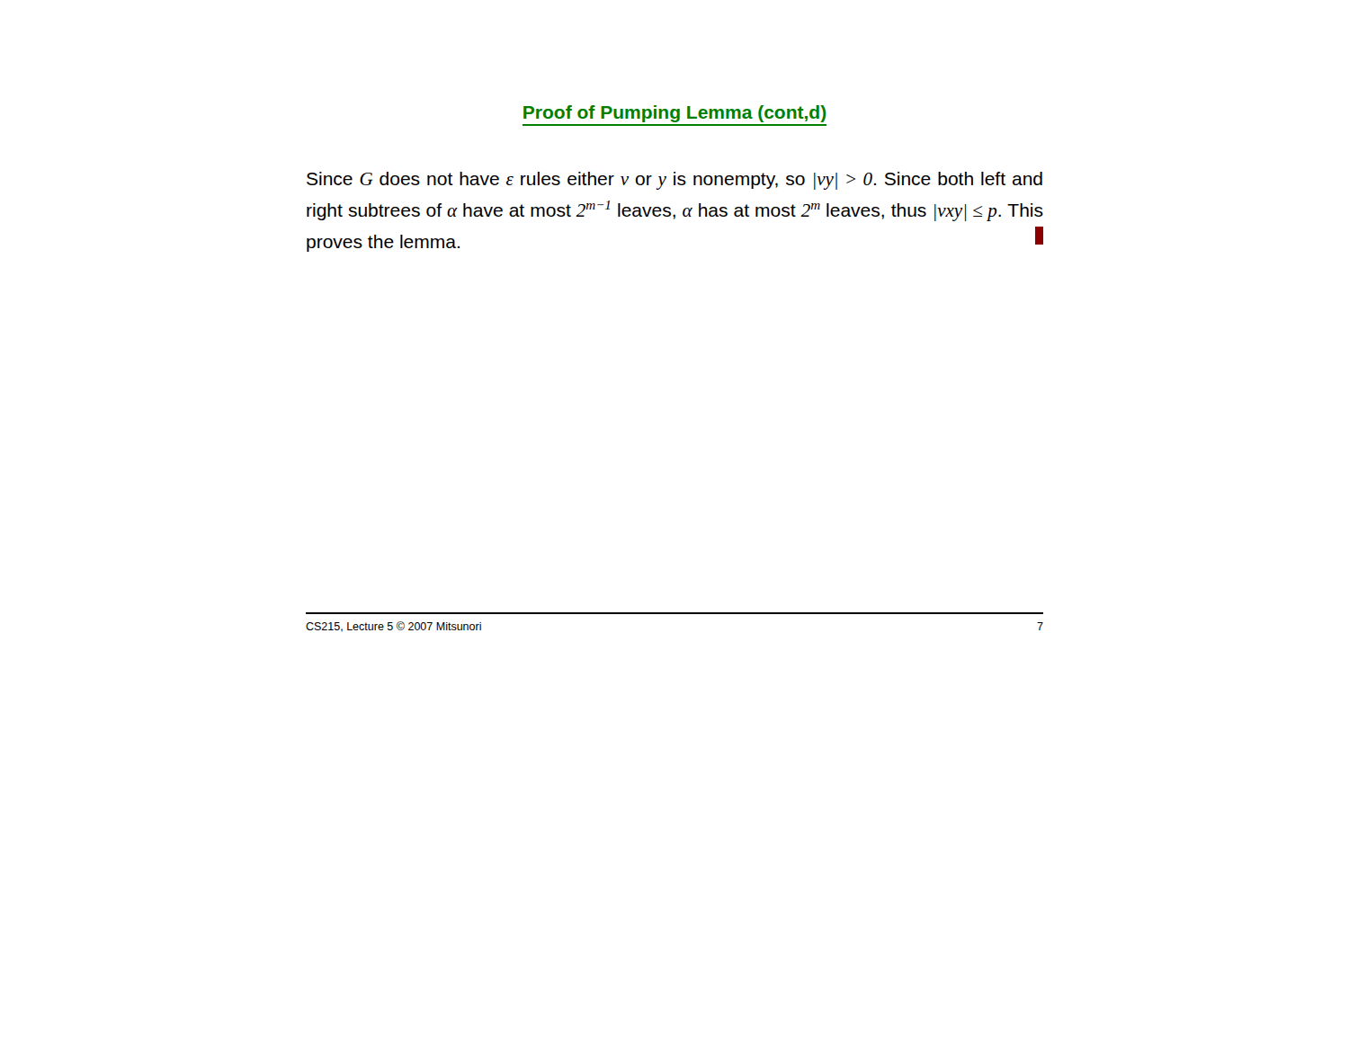Proof of Pumping Lemma (cont,d)
Since G does not have ε rules either v or y is nonempty, so |vy| > 0. Since both left and right subtrees of α have at most 2m−1 leaves, α has at most 2m leaves, thus |vxy| ≤ p. This proves the lemma.
CS215, Lecture 5 © 2007 Mitsunori 7